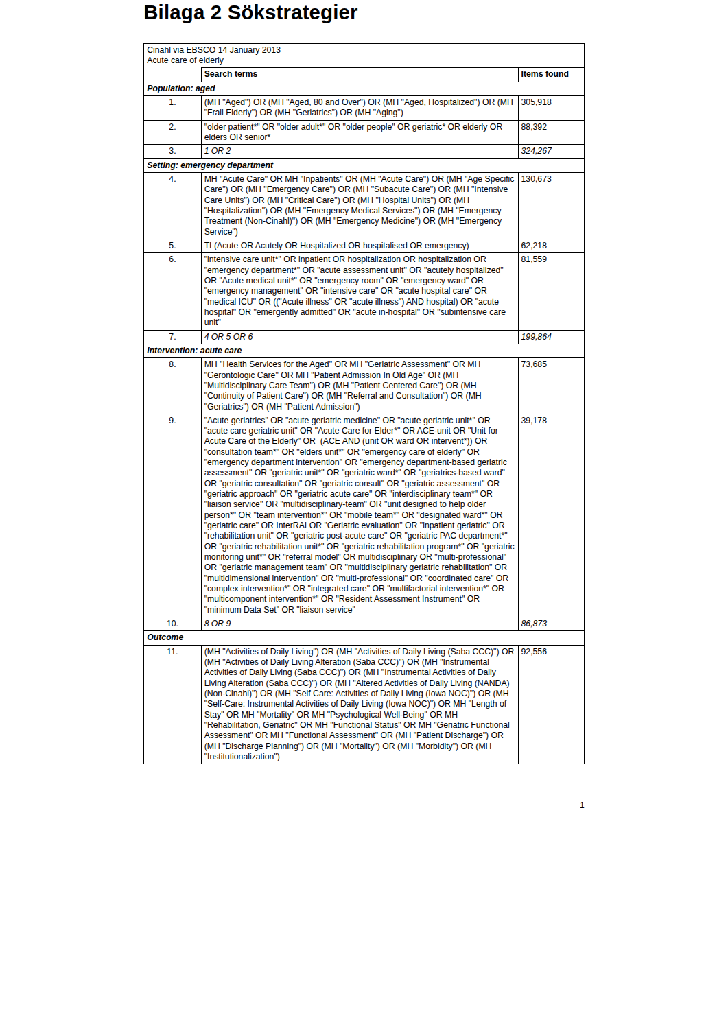Bilaga 2 Sökstrategier
| Cinahl via EBSCO 14 January 2013 Acute care of elderly |
| | Search terms | Items found |
| Population: aged |
| 1. | (MH "Aged") OR (MH "Aged, 80 and Over") OR (MH "Aged, Hospitalized") OR (MH "Frail Elderly") OR (MH "Geriatrics") OR (MH "Aging") | 305,918 |
| 2. | "older patient*" OR "older adult*" OR "older people" OR geriatric* OR elderly OR elders OR senior* | 88,392 |
| 3. | 1 OR 2 | 324,267 |
| Setting: emergency department |
| 4. | MH "Acute Care" OR MH "Inpatients" OR (MH "Acute Care") OR (MH "Age Specific Care") OR (MH "Emergency Care") OR (MH "Subacute Care") OR (MH "Intensive Care Units") OR (MH "Critical Care") OR (MH "Hospital Units") OR (MH "Hospitalization") OR (MH "Emergency Medical Services") OR (MH "Emergency Treatment (Non-Cinahl)") OR (MH "Emergency Medicine") OR (MH "Emergency Service") | 130,673 |
| 5. | TI (Acute OR Acutely OR Hospitalized OR hospitalised OR emergency) | 62,218 |
| 6. | "intensive care unit*" OR inpatient OR hospitalization OR hospitalization OR "emergency department*" OR "acute assessment unit" OR "acutely hospitalized" OR "Acute medical unit*" OR "emergency room" OR "emergency ward" OR "emergency management" OR "intensive care" OR "acute hospital care" OR "medical ICU" OR (("Acute illness" OR "acute illness") AND hospital) OR "acute hospital" OR "emergently admitted" OR "acute in-hospital" OR "subintensive care unit" | 81,559 |
| 7. | 4 OR 5 OR 6 | 199,864 |
| Intervention: acute care |
| 8. | MH "Health Services for the Aged" OR MH "Geriatric Assessment" OR MH "Gerontologic Care" OR MH "Patient Admission In Old Age" OR (MH "Multidisciplinary Care Team") OR (MH "Patient Centered Care") OR (MH "Continuity of Patient Care") OR (MH "Referral and Consultation") OR (MH "Geriatrics") OR (MH "Patient Admission") | 73,685 |
| 9. | "Acute geriatrics" OR "acute geriatric medicine" OR "acute geriatric unit*" OR "acute care geriatric unit" OR "Acute Care for Elder*" OR ACE-unit OR "Unit for Acute Care of the Elderly" OR (ACE AND (unit OR ward OR intervent*)) OR "consultation team*" OR "elders unit*" OR "emergency care of elderly" OR "emergency department intervention" OR "emergency department-based geriatric assessment" OR "geriatric unit*" OR "geriatric ward*" OR "geriatrics-based ward" OR "geriatric consultation" OR "geriatric consult" OR "geriatric assessment" OR "geriatric approach" OR "geriatric acute care" OR "interdisciplinary team*" OR "liaison service" OR "multidisciplinary-team" OR "unit designed to help older person*" OR "team intervention*" OR "mobile team*" OR "designated ward*" OR "geriatric care" OR InterRAI OR "Geriatric evaluation" OR "inpatient geriatric" OR "rehabilitation unit" OR "geriatric post-acute care" OR "geriatric PAC department*" OR "geriatric rehabilitation unit*" OR "geriatric rehabilitation program*" OR "geriatric monitoring unit*" OR "referral model" OR multidisciplinary OR "multi-professional" OR "geriatric management team" OR "multidisciplinary geriatric rehabilitation" OR "multidimensional intervention" OR "multi-professional" OR "coordinated care" OR "complex intervention*" OR "integrated care" OR "multifactorial intervention*" OR "multicomponent intervention*" OR "Resident Assessment Instrument" OR "minimum Data Set" OR "liaison service" | 39,178 |
| 10. | 8 OR 9 | 86,873 |
| Outcome |
| 11. | (MH "Activities of Daily Living") OR (MH "Activities of Daily Living (Saba CCC)") OR (MH "Activities of Daily Living Alteration (Saba CCC)") OR (MH "Instrumental Activities of Daily Living (Saba CCC)") OR (MH "Instrumental Activities of Daily Living Alteration (Saba CCC)") OR (MH "Altered Activities of Daily Living (NANDA) (Non-Cinahl)") OR (MH "Self Care: Activities of Daily Living (Iowa NOC)") OR (MH "Self-Care: Instrumental Activities of Daily Living (Iowa NOC)") OR MH "Length of Stay" OR MH "Mortality" OR MH "Psychological Well-Being" OR MH "Rehabilitation, Geriatric" OR MH "Functional Status" OR MH "Geriatric Functional Assessment" OR MH "Functional Assessment" OR (MH "Patient Discharge") OR (MH "Discharge Planning") OR (MH "Mortality") OR (MH "Morbidity") OR (MH "Institutionalization") | 92,556 |
1